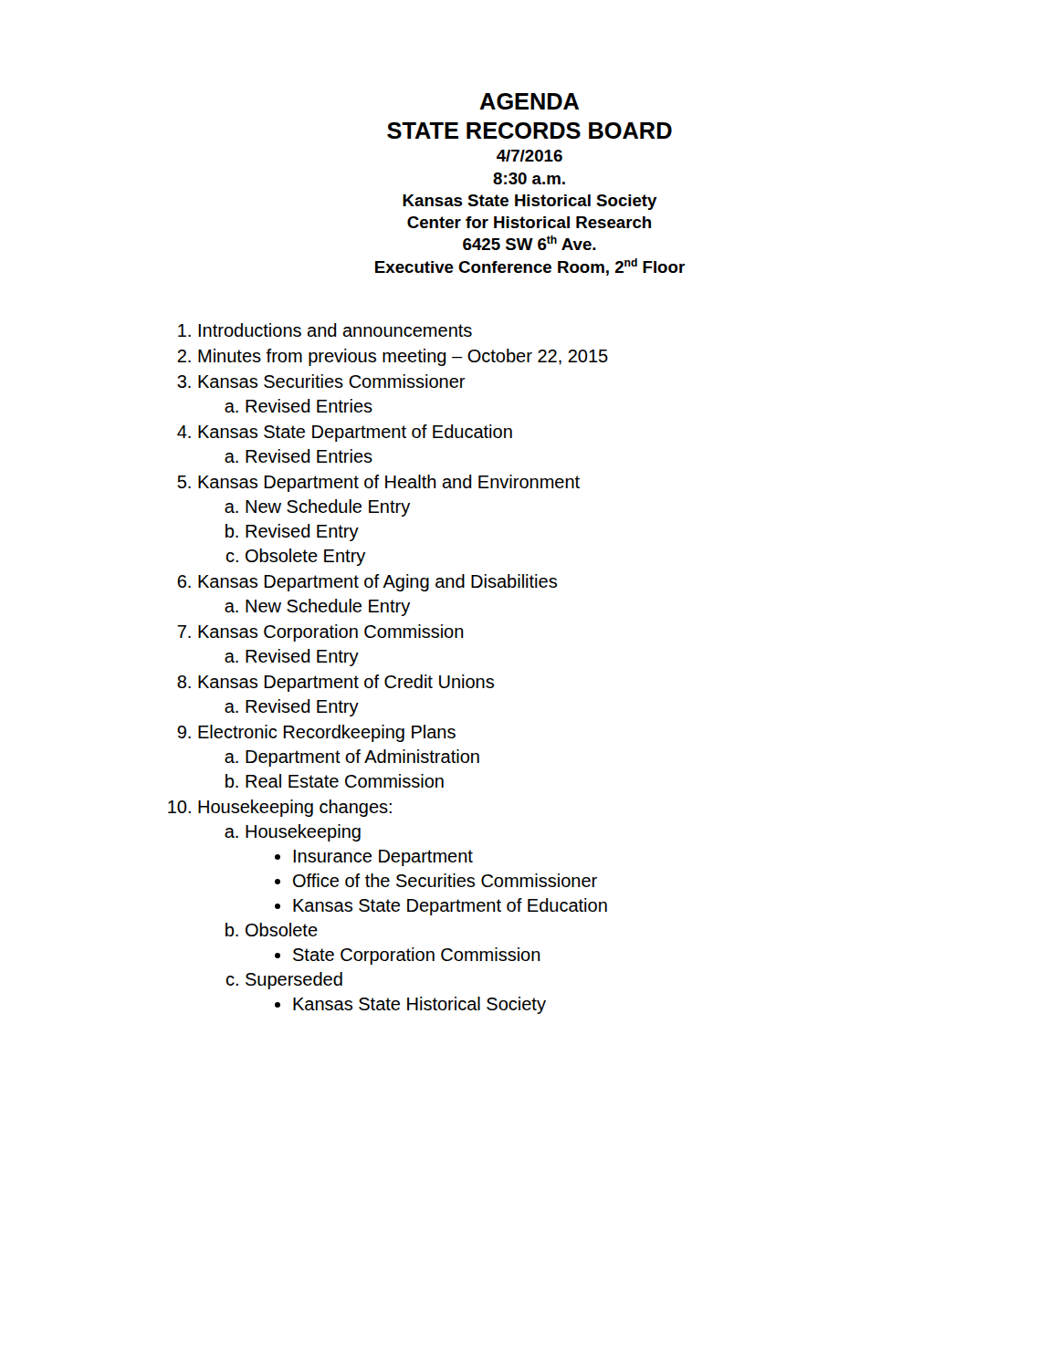AGENDA
STATE RECORDS BOARD
4/7/2016
8:30 a.m.
Kansas State Historical Society
Center for Historical Research
6425 SW 6th Ave.
Executive Conference Room, 2nd Floor
Introductions and announcements
Minutes from previous meeting – October 22, 2015
Kansas Securities Commissioner
Revised Entries
Kansas State Department of Education
Revised Entries
Kansas Department of Health and Environment
New Schedule Entry
Revised Entry
Obsolete Entry
Kansas Department of Aging and Disabilities
New Schedule Entry
Kansas Corporation Commission
Revised Entry
Kansas Department of Credit Unions
Revised Entry
Electronic Recordkeeping Plans
Department of Administration
Real Estate Commission
Housekeeping changes:
Housekeeping
Insurance Department
Office of the Securities Commissioner
Kansas State Department of Education
Obsolete
State Corporation Commission
Superseded
Kansas State Historical Society